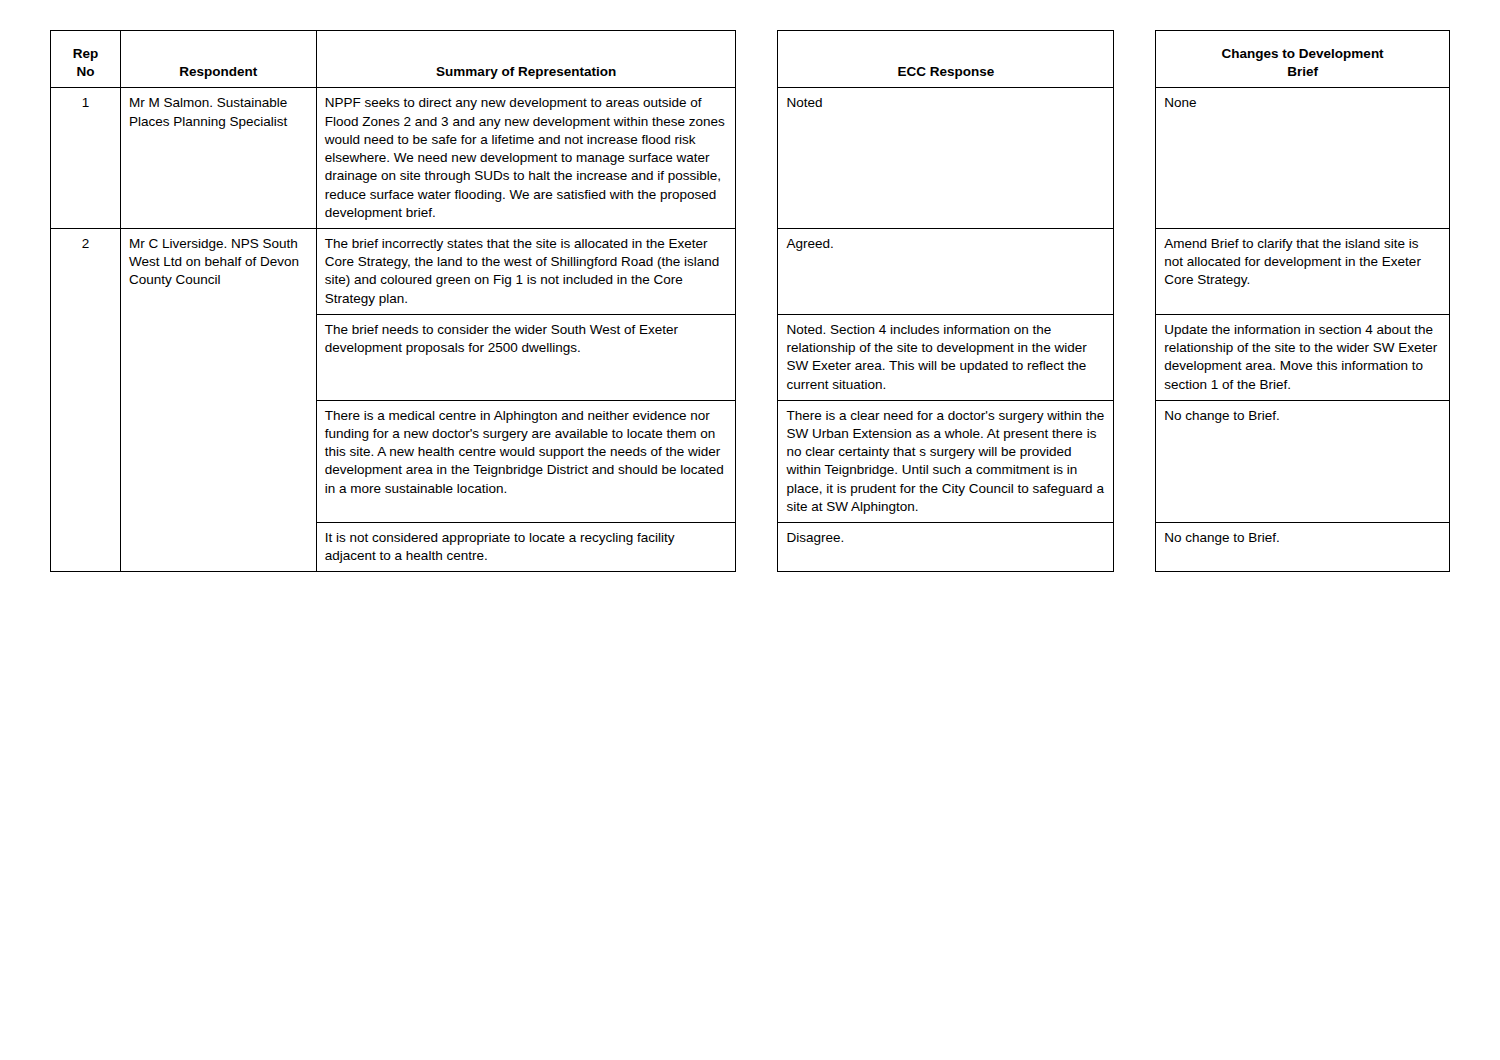| Rep No | Respondent | Summary of Representation | | ECC Response | | Changes to Development Brief |
| --- | --- | --- | --- | --- | --- | --- |
| 1 | Mr M Salmon. Sustainable Places Planning Specialist | NPPF seeks to direct any new development to areas outside of Flood Zones 2 and 3 and any new development within these zones would need to be safe for a lifetime and not increase flood risk elsewhere. We need new development to manage surface water drainage on site through SUDs to halt the increase and if possible, reduce surface water flooding. We are satisfied with the proposed development brief. | | Noted | | None |
| 2 | Mr C Liversidge. NPS South West Ltd on behalf of Devon County Council | The brief incorrectly states that the site is allocated in the Exeter Core Strategy, the land to the west of Shillingford Road (the island site) and coloured green on Fig 1 is not included in the Core Strategy plan. | | Agreed. | | Amend Brief to clarify that the island site is not allocated for development in the Exeter Core Strategy. |
| The brief needs to consider the wider South West of Exeter development proposals for 2500 dwellings. | | Noted. Section 4 includes information on the relationship of the site to development in the wider SW Exeter area. This will be updated to reflect the current situation. | | Update the information in section 4 about the relationship of the site to the wider SW Exeter development area. Move this information to section 1 of the Brief. |
| There is a medical centre in Alphington and neither evidence nor funding for a new doctor's surgery are available to locate them on this site. A new health centre would support the needs of the wider development area in the Teignbridge District and should be located in a more sustainable location. | | There is a clear need for a doctor's surgery within the SW Urban Extension as a whole. At present there is no clear certainty that s surgery will be provided within Teignbridge. Until such a commitment is in place, it is prudent for the City Council to safeguard a site at SW Alphington. | | No change to Brief. |
| It is not considered appropriate to locate a recycling facility adjacent to a health centre. | | Disagree. | | No change to Brief. |